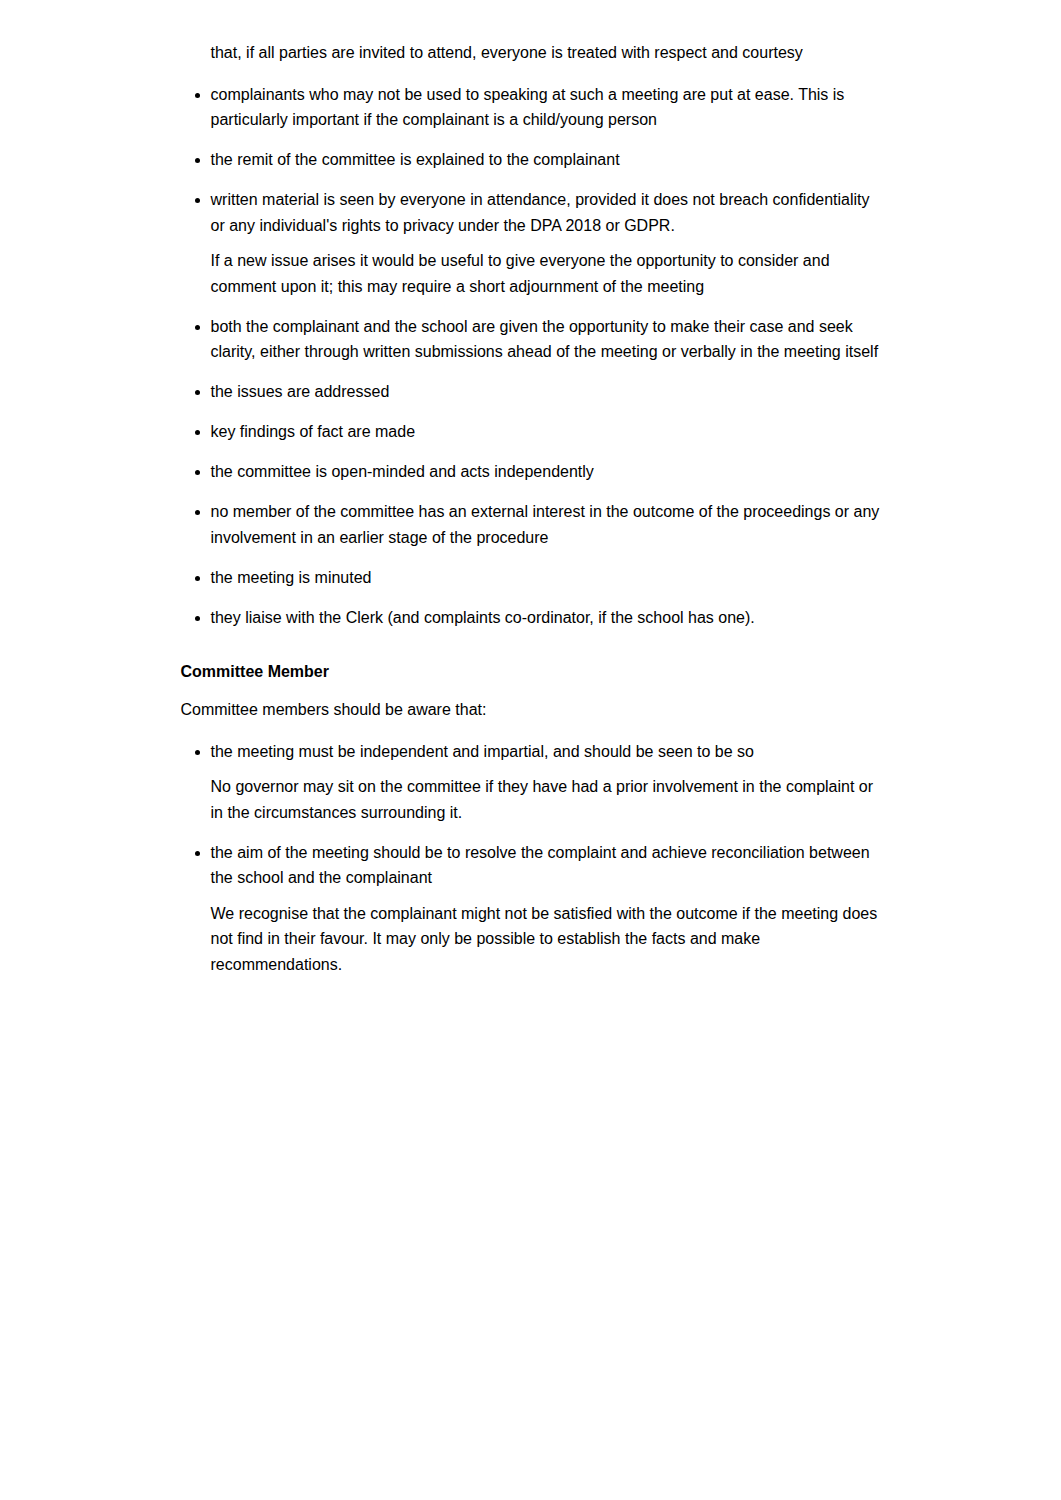that, if all parties are invited to attend, everyone is treated with respect and courtesy
complainants who may not be used to speaking at such a meeting are put at ease. This is particularly important if the complainant is a child/young person
the remit of the committee is explained to the complainant
written material is seen by everyone in attendance, provided it does not breach confidentiality or any individual's rights to privacy under the DPA 2018 or GDPR.
If a new issue arises it would be useful to give everyone the opportunity to consider and comment upon it; this may require a short adjournment of the meeting
both the complainant and the school are given the opportunity to make their case and seek clarity, either through written submissions ahead of the meeting or verbally in the meeting itself
the issues are addressed
key findings of fact are made
the committee is open-minded and acts independently
no member of the committee has an external interest in the outcome of the proceedings or any involvement in an earlier stage of the procedure
the meeting is minuted
they liaise with the Clerk (and complaints co-ordinator, if the school has one).
Committee Member
Committee members should be aware that:
the meeting must be independent and impartial, and should be seen to be so
No governor may sit on the committee if they have had a prior involvement in the complaint or in the circumstances surrounding it.
the aim of the meeting should be to resolve the complaint and achieve reconciliation between the school and the complainant
We recognise that the complainant might not be satisfied with the outcome if the meeting does not find in their favour. It may only be possible to establish the facts and make recommendations.